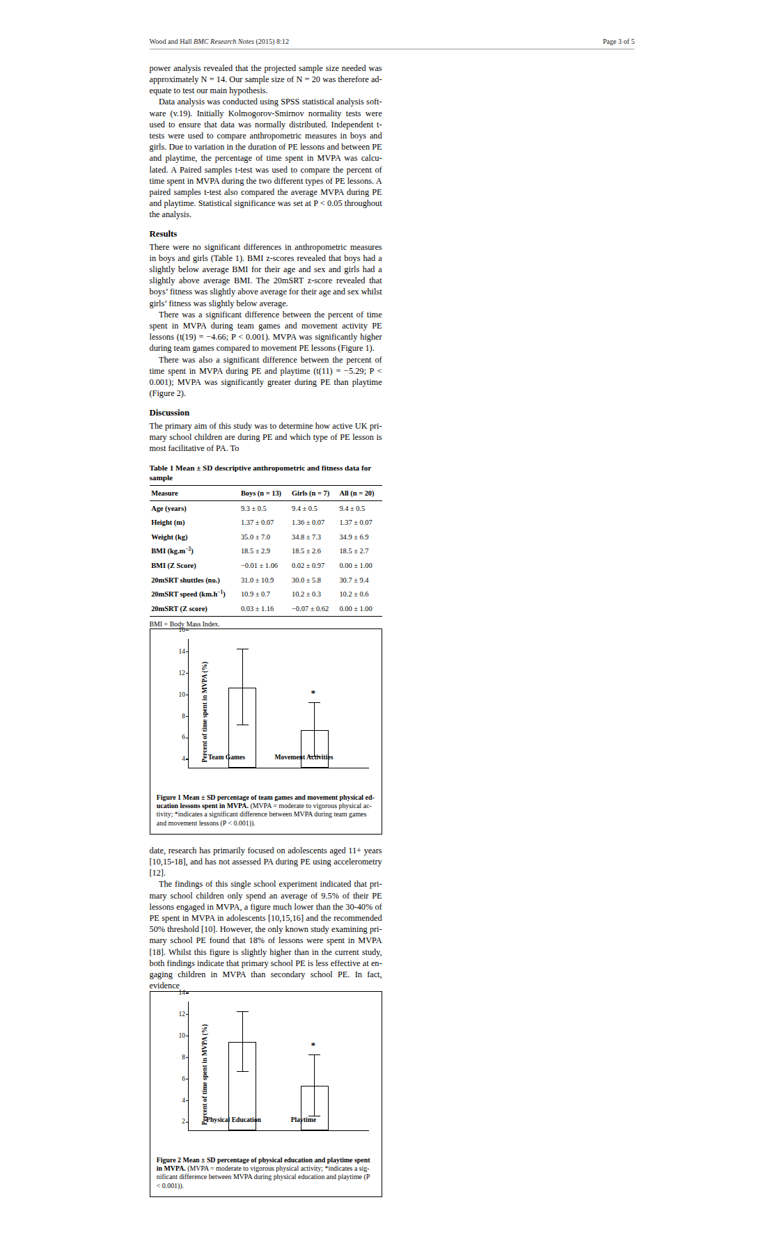Wood and Hall BMC Research Notes (2015) 8:12
Page 3 of 5
power analysis revealed that the projected sample size needed was approximately N = 14. Our sample size of N = 20 was therefore adequate to test our main hypothesis.
Data analysis was conducted using SPSS statistical analysis software (v.19). Initially Kolmogorov-Smirnov normality tests were used to ensure that data was normally distributed. Independent t-tests were used to compare anthropometric measures in boys and girls. Due to variation in the duration of PE lessons and between PE and playtime, the percentage of time spent in MVPA was calculated. A Paired samples t-test was used to compare the percent of time spent in MVPA during the two different types of PE lessons. A paired samples t-test also compared the average MVPA during PE and playtime. Statistical significance was set at P < 0.05 throughout the analysis.
Results
There were no significant differences in anthropometric measures in boys and girls (Table 1). BMI z-scores revealed that boys had a slightly below average BMI for their age and sex and girls had a slightly above average BMI. The 20mSRT z-score revealed that boys’ fitness was slightly above average for their age and sex whilst girls’ fitness was slightly below average.
There was a significant difference between the percent of time spent in MVPA during team games and movement activity PE lessons (t(19) = −4.66; P < 0.001). MVPA was significantly higher during team games compared to movement PE lessons (Figure 1).
There was also a significant difference between the percent of time spent in MVPA during PE and playtime (t(11) = −5.29; P < 0.001); MVPA was significantly greater during PE than playtime (Figure 2).
Discussion
The primary aim of this study was to determine how active UK primary school children are during PE and which type of PE lesson is most facilitative of PA. To
Table 1 Mean ± SD descriptive anthropometric and fitness data for sample
| Measure | Boys (n = 13) | Girls (n = 7) | All (n = 20) |
| --- | --- | --- | --- |
| Age (years) | 9.3 ± 0.5 | 9.4 ± 0.5 | 9.4 ± 0.5 |
| Height (m) | 1.37 ± 0.07 | 1.36 ± 0.07 | 1.37 ± 0.07 |
| Weight (kg) | 35.0 ± 7.0 | 34.8 ± 7.3 | 34.9 ± 6.9 |
| BMI (kg.m −2 ) | 18.5 ± 2.9 | 18.5 ± 2.6 | 18.5 ± 2.7 |
| BMI (Z Score) | −0.01 ± 1.06 | 0.02 ± 0.97 | 0.00 ± 1.00 |
| 20mSRT shuttles (no.) | 31.0 ± 10.9 | 30.0 ± 5.8 | 30.7 ± 9.4 |
| 20mSRT speed (km.h −1 ) | 10.9 ± 0.7 | 10.2 ± 0.3 | 10.2 ± 0.6 |
| 20mSRT (Z score) | 0.03 ± 1.16 | −0.07 ± 0.62 | 0.00 ± 1.00 |
BMI = Body Mass Index.
Percent of time spent in MVPA (%)
16
14
12
10
8
6
4
Team Games
*
Movement Activities
Figure 1 Mean ± SD percentage of team games and movement physical education lessons spent in MVPA. (MVPA = moderate to vigorous physical activity; *indicates a significant difference between MVPA during team games and movement lessons (P < 0.001)).
date, research has primarily focused on adolescents aged 11+ years [10,15-18], and has not assessed PA during PE using accelerometry [12].
The findings of this single school experiment indicated that primary school children only spend an average of 9.5% of their PE lessons engaged in MVPA, a figure much lower than the 30-40% of PE spent in MVPA in adolescents [10,15,16] and the recommended 50% threshold [10]. However, the only known study examining primary school PE found that 18% of lessons were spent in MVPA [18]. Whilst this figure is slightly higher than in the current study, both findings indicate that primary school PE is less effective at engaging children in MVPA than secondary school PE. In fact, evidence
Percent of time spent in MVPA (%)
14
12
10
8
6
4
2
Physical Education
*
Playtime
Figure 2 Mean ± SD percentage of physical education and playtime spent in MVPA. (MVPA = moderate to vigorous physical activity; *indicates a significant difference between MVPA during physical education and playtime (P < 0.001)).